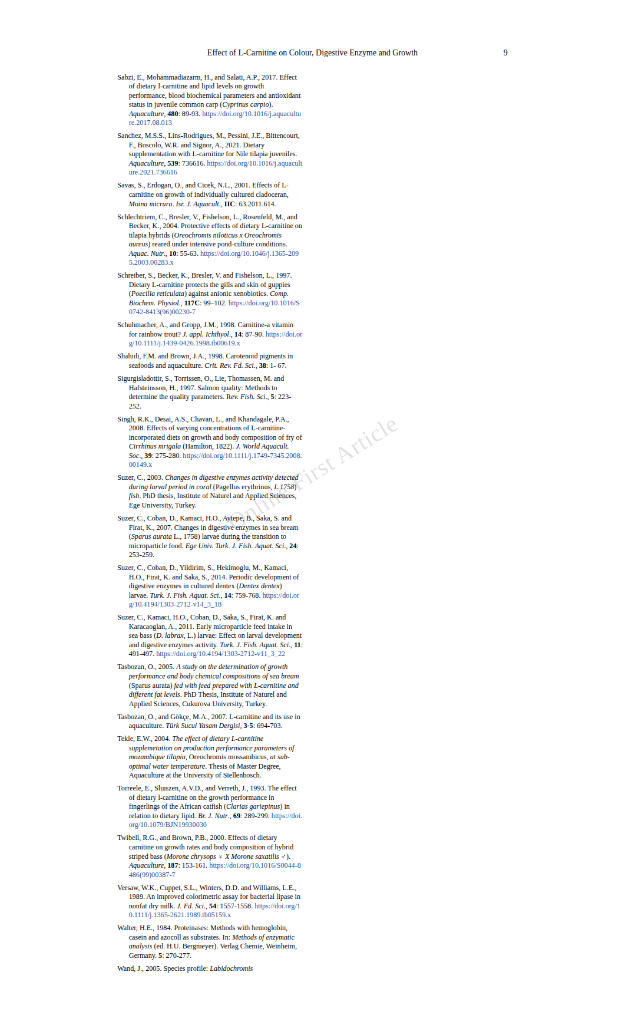Online First Article
Effect of L-Carnitine on Colour, Digestive Enzyme and Growth
9
Sabzi, E., Mohammadiazarm, H., and Salati, A.P., 2017. Effect of dietary l-carnitine and lipid levels on growth performance, blood biochemical parameters and antioxidant status in juvenile common carp (Cyprinus carpio). Aquaculture, 480: 89-93. https://doi.org/10.1016/j.aquaculture.2017.08.013
Sanchez, M.S.S., Lins-Rodrigues, M., Pessini, J.E., Bittencourt, F., Boscolo, W.R. and Signor, A., 2021. Dietary supplementation with L-carnitine for Nile tilapia juveniles. Aquaculture, 539: 736616. https://doi.org/10.1016/j.aquaculture.2021.736616
Savas, S., Erdogan, O., and Cicek, N.L., 2001. Effects of L-carnitine on growth of individually cultured cladoceran, Moina micrura. Isr. J. Aquacult., IIC: 63.2011.614.
Schlechtriem, C., Bresler, V., Fishelson, L., Rosenfeld, M., and Becker, K., 2004. Protective effects of dietary L-carnitine on tilapia hybrids (Oreochromis niloticus x Oreochromis aureus) reared under intensive pond-culture conditions. Aquac. Nutr., 10: 55-63. https://doi.org/10.1046/j.1365-2095.2003.00283.x
Schreiber, S., Becker, K., Bresler, V. and Fishelson, L., 1997. Dietary L-carnitine protects the gills and skin of guppies (Poecilia reticulata) against anionic xenobiotics. Comp. Biochem. Physiol., 117C: 99–102. https://doi.org/10.1016/S0742-8413(96)00230-7
Schuhmacher, A., and Gropp, J.M., 1998. Carnitine-a vitamin for rainbow trout? J. appl. Ichthyol., 14: 87-90. https://doi.org/10.1111/j.1439-0426.1998.tb00619.x
Shahidi, F.M. and Brown, J.A., 1998. Carotenoid pigments in seafoods and aquaculture. Crit. Rev. Fd. Sci., 38: 1- 67.
Sigurgisladottir, S., Torrissen, O., Lie, Thomassen, M. and Hafsteinsson, H., 1997. Salmon quality: Methods to determine the quality parameters. Rev. Fish. Sci., 5: 223-252.
Singh, R.K., Desai, A.S., Chavan, L., and Khandagale, P.A., 2008. Effects of varying concentrations of L-carnitine-incorporated diets on growth and body composition of fry of Cirrhinus mrigala (Hamilton, 1822). J. World Aquacult. Soc., 39: 275-280. https://doi.org/10.1111/j.1749-7345.2008.00149.x
Suzer, C., 2003. Changes in digestive enzymes activity detected during larval period in coral (Pagellus erythrinus, L.1758) fish. PhD thesis, Institute of Naturel and Applied Sciences, Ege University, Turkey.
Suzer, C., Coban, D., Kamaci, H.O., Aytepe, B., Saka, S. and Firat, K., 2007. Changes in digestive enzymes in sea bream (Sparus aurata L., 1758) larvae during the transition to microparticle food. Ege Univ. Turk. J. Fish. Aquat. Sci., 24: 253-259.
Suzer, C., Coban, D., Yildirim, S., Hekimoglu, M., Kamaci, H.O., Firat, K. and Saka, S., 2014. Periodic development of digestive enzymes in cultured dentex (Dentex dentex) larvae. Turk. J. Fish. Aquat. Sci., 14: 759-768. https://doi.org/10.4194/1303-2712-v14_3_18
Suzer, C., Kamaci, H.O., Coban, D., Saka, S., Firat, K. and Karacaoglan, A., 2011. Early microparticle feed intake in sea bass (D. labrax, L.) larvae: Effect on larval development and digestive enzymes activity. Turk. J. Fish. Aquat. Sci., 11: 491-497. https://doi.org/10.4194/1303-2712-v11_3_22
Tasbozan, O., 2005. A study on the determination of growth performance and body chemical compositions of sea bream (Sparus aurata) fed with feed prepared with L-carnitine and different fat levels. PhD Thesis, Institute of Naturel and Applied Sciences, Cukurova University, Turkey.
Tasbozan, O., and Gökçe, M.A., 2007. L-carnitine and its use in aquaculture. Türk Sucul Yasam Dergisi, 3-5: 694-703.
Tekle, E.W., 2004. The effect of dietary L-carnitine supplemetation on production performance parameters of mozambique tilapia, Oreochromis mossambicus, at sub-optimal water temperature. Thesis of Master Degree, Aquaculture at the University of Stellenbosch.
Torreele, E., Sluıszen, A.V.D., and Verreth, J., 1993. The effect of dietary l-carnitine on the growth performance in fingerlings of the African catfish (Clarias gariepinus) in relation to dietary lipid. Br. J. Nutr., 69: 289-299. https://doi.org/10.1079/BJN19930030
Twibell, R.G., and Brown, P.B., 2000. Effects of dietary carnitine on growth rates and body composition of hybrid striped bass (Morone chrysops ♀ X Morone saxatilis ♂). Aquaculture, 187: 153-161. https://doi.org/10.1016/S0044-8486(99)00387-7
Versaw, W.K., Cuppet, S.L., Winters, D.D. and Williams, L.E., 1989. An improved colorimetric assay for bacterial lipase in nonfat dry milk. J. Fd. Sci., 54: 1557-1558. https://doi.org/10.1111/j.1365-2621.1989.tb05159.x
Walter, H.E., 1984. Proteinases: Methods with hemoglobin, casein and azocoll as substrates. In: Methods of enzymatic analysis (ed. H.U. Bergmeyer). Verlag Chemie, Weinheim, Germany. 5: 270-277.
Wand, J., 2005. Species profile: Labidochromis